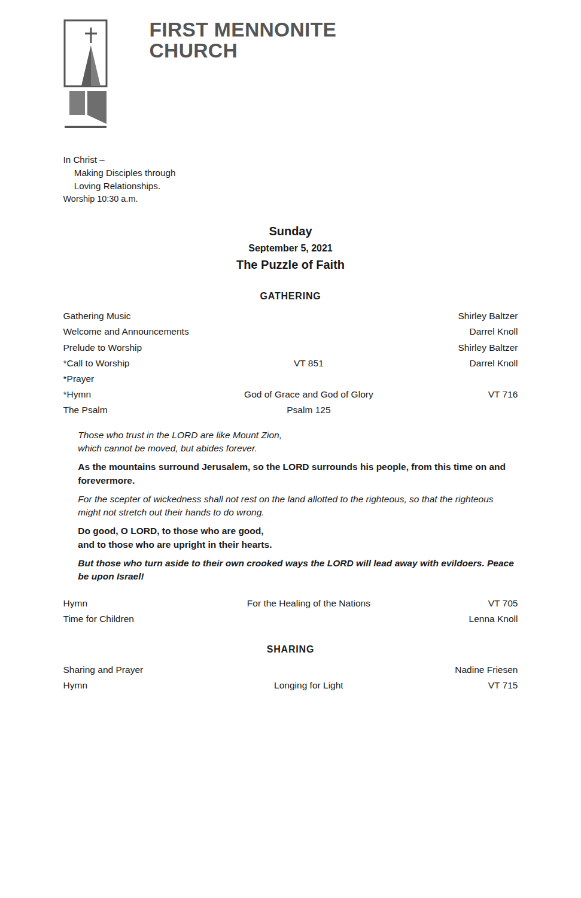FIRST MENNONITE CHURCH
In Christ –
Making Disciples through
Loving Relationships.
Worship 10:30 a.m.
Sunday
September 5, 2021
The Puzzle of Faith
GATHERING
| Gathering Music | | Shirley Baltzer |
| Welcome and Announcements | | Darrel Knoll |
| Prelude to Worship | | Shirley Baltzer |
| * Call to Worship | VT 851 | Darrel Knoll |
| * Prayer | | |
| * Hymn | God of Grace and God of Glory | VT 716 |
| The Psalm | Psalm 125 | |
Those who trust in the LORD are like Mount Zion,
which cannot be moved, but abides forever.
As the mountains surround Jerusalem, so the LORD surrounds his people, from this time on and forevermore.
For the scepter of wickedness shall not rest on the land allotted to the righteous, so that the righteous might not stretch out their hands to do wrong.
Do good, O LORD, to those who are good,
and to those who are upright in their hearts.
But those who turn aside to their own crooked ways the LORD will lead away with evildoers. Peace be upon Israel!
| Hymn | For the Healing of the Nations | VT 705 |
| Time for Children | | Lenna Knoll |
SHARING
| Sharing and Prayer | | Nadine Friesen |
| Hymn | Longing for Light | VT 715 |